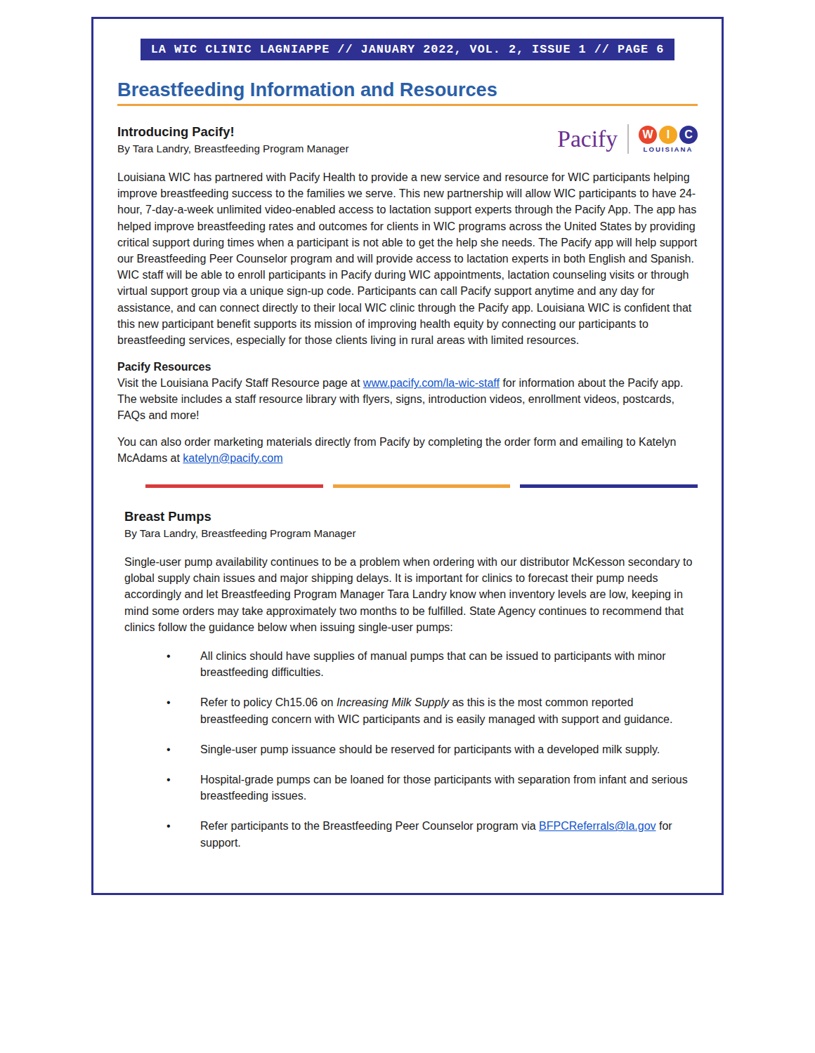LA WIC CLINIC LAGNIAPPE // JANUARY 2022, VOL. 2, ISSUE 1 // PAGE 6
Breastfeeding Information and Resources
Introducing Pacify!
By Tara Landry, Breastfeeding Program Manager
Pacify
WIC
LOUISIANA
Louisiana WIC has partnered with Pacify Health to provide a new service and resource for WIC participants helping improve breastfeeding success to the families we serve. This new partnership will allow WIC participants to have 24-hour, 7-day-a-week unlimited video-enabled access to lactation support experts through the Pacify App. The app has helped improve breastfeeding rates and outcomes for clients in WIC programs across the United States by providing critical support during times when a participant is not able to get the help she needs. The Pacify app will help support our Breastfeeding Peer Counselor program and will provide access to lactation experts in both English and Spanish. WIC staff will be able to enroll participants in Pacify during WIC appointments, lactation counseling visits or through virtual support group via a unique sign-up code. Participants can call Pacify support anytime and any day for assistance, and can connect directly to their local WIC clinic through the Pacify app. Louisiana WIC is confident that this new participant benefit supports its mission of improving health equity by connecting our participants to breastfeeding services, especially for those clients living in rural areas with limited resources.
Pacify Resources
Visit the Louisiana Pacify Staff Resource page at www.pacify.com/la-wic-staff for information about the Pacify app. The website includes a staff resource library with flyers, signs, introduction videos, enrollment videos, postcards, FAQs and more!
You can also order marketing materials directly from Pacify by completing the order form and emailing to Katelyn McAdams at katelyn@pacify.com
Breast Pumps
By Tara Landry, Breastfeeding Program Manager
Single-user pump availability continues to be a problem when ordering with our distributor McKesson secondary to global supply chain issues and major shipping delays. It is important for clinics to forecast their pump needs accordingly and let Breastfeeding Program Manager Tara Landry know when inventory levels are low, keeping in mind some orders may take approximately two months to be fulfilled. State Agency continues to recommend that clinics follow the guidance below when issuing single-user pumps:
All clinics should have supplies of manual pumps that can be issued to participants with minor breastfeeding difficulties.
Refer to policy Ch15.06 on Increasing Milk Supply as this is the most common reported breastfeeding concern with WIC participants and is easily managed with support and guidance.
Single-user pump issuance should be reserved for participants with a developed milk supply.
Hospital-grade pumps can be loaned for those participants with separation from infant and serious breastfeeding issues.
Refer participants to the Breastfeeding Peer Counselor program via BFPCReferrals@la.gov for support.